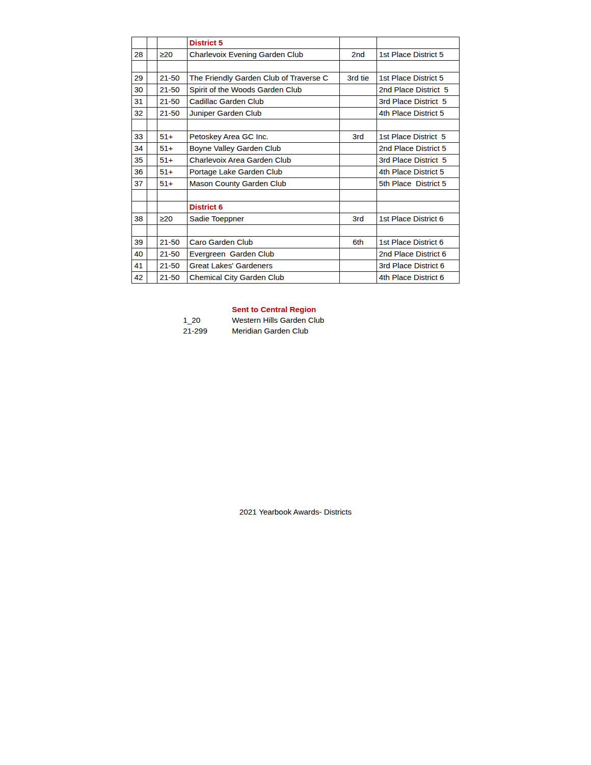| | | | District 5 | | |
| 28 | | ≥20 | Charlevoix Evening Garden Club | 2nd | 1st Place District 5 |
| 29 | | 21-50 | The Friendly Garden Club of Traverse C | 3rd tie | 1st Place District 5 |
| 30 | | 21-50 | Spirit of the Woods Garden Club | | 2nd Place District 5 |
| 31 | | 21-50 | Cadillac Garden Club | | 3rd Place District 5 |
| 32 | | 21-50 | Juniper Garden Club | | 4th Place District 5 |
| 33 | | 51+ | Petoskey Area GC Inc. | 3rd | 1st Place District 5 |
| 34 | | 51+ | Boyne Valley Garden Club | | 2nd Place District 5 |
| 35 | | 51+ | Charlevoix Area Garden Club | | 3rd Place District 5 |
| 36 | | 51+ | Portage Lake Garden Club | | 4th Place District 5 |
| 37 | | 51+ | Mason County Garden Club | | 5th Place District 5 |
| | | | District 6 | | |
| 38 | | ≥20 | Sadie Toeppner | 3rd | 1st Place District 6 |
| 39 | | 21-50 | Caro Garden Club | 6th | 1st Place District 6 |
| 40 | | 21-50 | Evergreen Garden Club | | 2nd Place District 6 |
| 41 | | 21-50 | Great Lakes' Gardeners | | 3rd Place District 6 |
| 42 | | 21-50 | Chemical City Garden Club | | 4th Place District 6 |
Sent to Central Region
1_20 Western Hills Garden Club
21-299 Meridian Garden Club
2021 Yearbook Awards- Districts